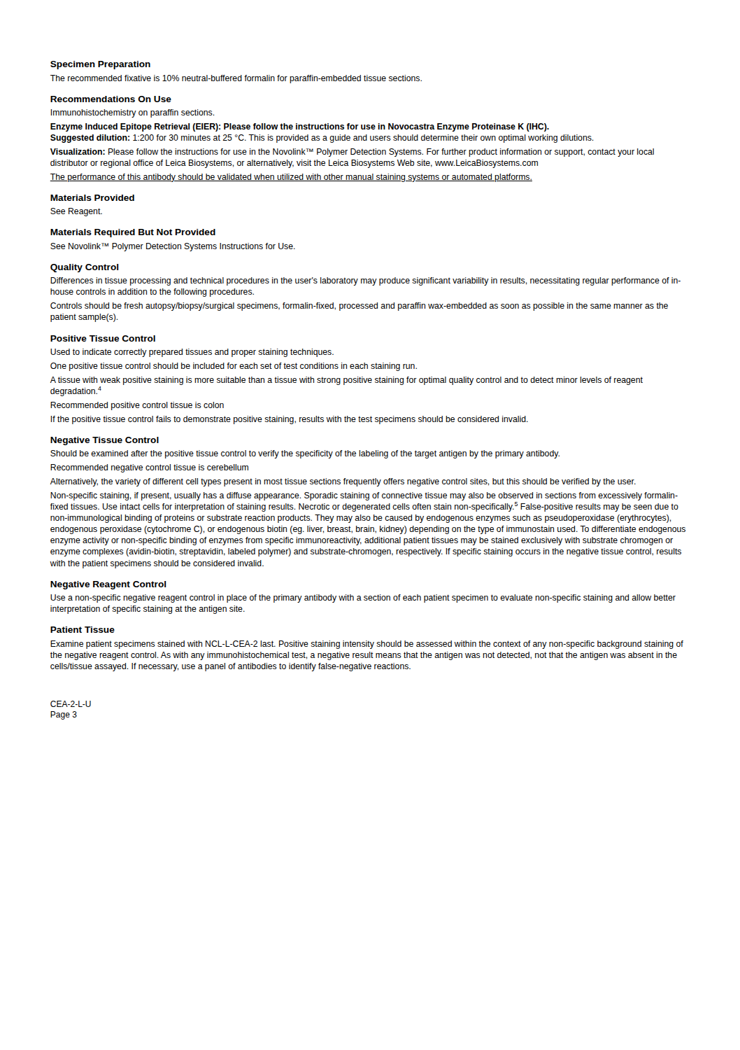Specimen Preparation
The recommended fixative is 10% neutral-buffered formalin for paraffin-embedded tissue sections.
Recommendations On Use
Immunohistochemistry on paraffin sections.
Enzyme Induced Epitope Retrieval (EIER): Please follow the instructions for use in Novocastra Enzyme Proteinase K (IHC).
Suggested dilution: 1:200 for 30 minutes at 25 °C. This is provided as a guide and users should determine their own optimal working dilutions.
Visualization: Please follow the instructions for use in the Novolink™ Polymer Detection Systems. For further product information or support, contact your local distributor or regional office of Leica Biosystems, or alternatively, visit the Leica Biosystems Web site, www.LeicaBiosystems.com
The performance of this antibody should be validated when utilized with other manual staining systems or automated platforms.
Materials Provided
See Reagent.
Materials Required But Not Provided
See Novolink™ Polymer Detection Systems Instructions for Use.
Quality Control
Differences in tissue processing and technical procedures in the user's laboratory may produce significant variability in results, necessitating regular performance of in-house controls in addition to the following procedures.
Controls should be fresh autopsy/biopsy/surgical specimens, formalin-fixed, processed and paraffin wax-embedded as soon as possible in the same manner as the patient sample(s).
Positive Tissue Control
Used to indicate correctly prepared tissues and proper staining techniques.
One positive tissue control should be included for each set of test conditions in each staining run.
A tissue with weak positive staining is more suitable than a tissue with strong positive staining for optimal quality control and to detect minor levels of reagent degradation.4
Recommended positive control tissue is colon
If the positive tissue control fails to demonstrate positive staining, results with the test specimens should be considered invalid.
Negative Tissue Control
Should be examined after the positive tissue control to verify the specificity of the labeling of the target antigen by the primary antibody.
Recommended negative control tissue is cerebellum
Alternatively, the variety of different cell types present in most tissue sections frequently offers negative control sites, but this should be verified by the user.
Non-specific staining, if present, usually has a diffuse appearance. Sporadic staining of connective tissue may also be observed in sections from excessively formalin-fixed tissues. Use intact cells for interpretation of staining results. Necrotic or degenerated cells often stain non-specifically.5 False-positive results may be seen due to non-immunological binding of proteins or substrate reaction products. They may also be caused by endogenous enzymes such as pseudoperoxidase (erythrocytes), endogenous peroxidase (cytochrome C), or endogenous biotin (eg. liver, breast, brain, kidney) depending on the type of immunostain used. To differentiate endogenous enzyme activity or non-specific binding of enzymes from specific immunoreactivity, additional patient tissues may be stained exclusively with substrate chromogen or enzyme complexes (avidin-biotin, streptavidin, labeled polymer) and substrate-chromogen, respectively. If specific staining occurs in the negative tissue control, results with the patient specimens should be considered invalid.
Negative Reagent Control
Use a non-specific negative reagent control in place of the primary antibody with a section of each patient specimen to evaluate non-specific staining and allow better interpretation of specific staining at the antigen site.
Patient Tissue
Examine patient specimens stained with NCL-L-CEA-2 last. Positive staining intensity should be assessed within the context of any non-specific background staining of the negative reagent control. As with any immunohistochemical test, a negative result means that the antigen was not detected, not that the antigen was absent in the cells/tissue assayed. If necessary, use a panel of antibodies to identify false-negative reactions.
CEA-2-L-U
Page 3